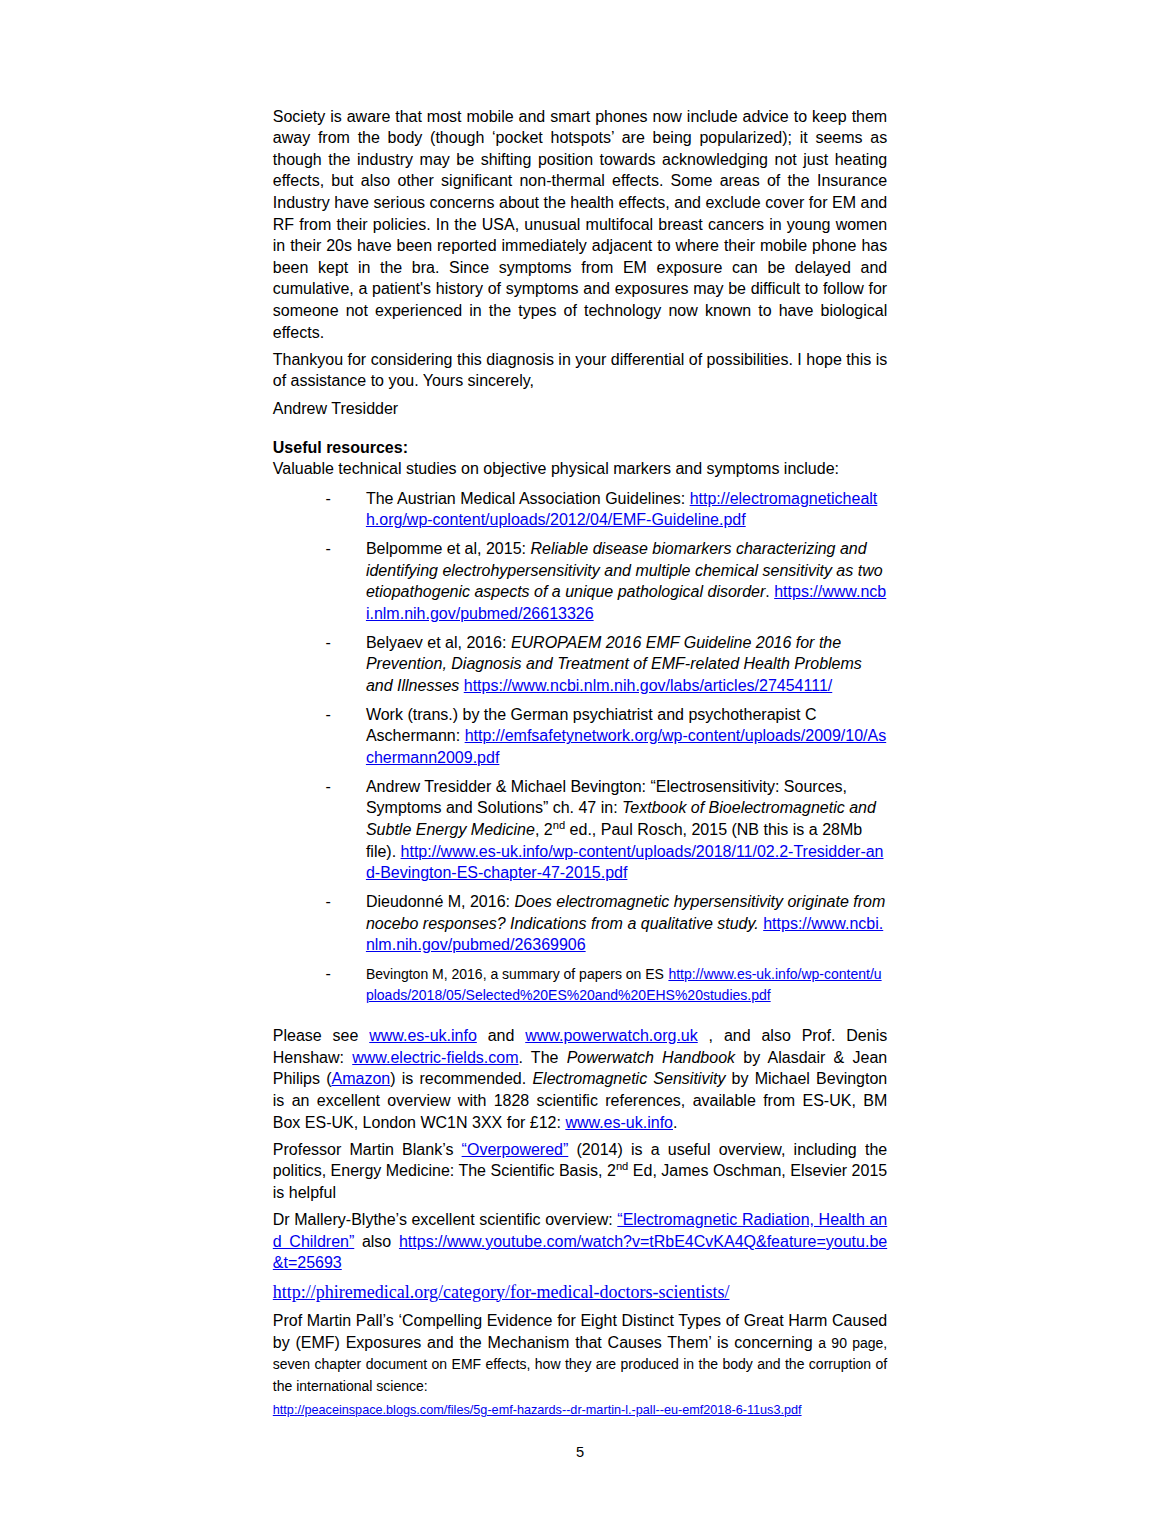Society is aware that most mobile and smart phones now include advice to keep them away from the body (though ‘pocket hotspots’ are being popularized); it seems as though the industry may be shifting position towards acknowledging not just heating effects, but also other significant non-thermal effects. Some areas of the Insurance Industry have serious concerns about the health effects, and exclude cover for EM and RF from their policies. In the USA, unusual multifocal breast cancers in young women in their 20s have been reported immediately adjacent to where their mobile phone has been kept in the bra. Since symptoms from EM exposure can be delayed and cumulative, a patient's history of symptoms and exposures may be difficult to follow for someone not experienced in the types of technology now known to have biological effects.
Thankyou for considering this diagnosis in your differential of possibilities. I hope this is of assistance to you. Yours sincerely,
Andrew Tresidder
Useful resources:
Valuable technical studies on objective physical markers and symptoms include:
The Austrian Medical Association Guidelines: http://electromagnetichealth.org/wp-content/uploads/2012/04/EMF-Guideline.pdf
Belpomme et al, 2015: Reliable disease biomarkers characterizing and identifying electrohypersensitivity and multiple chemical sensitivity as two etiopathogenic aspects of a unique pathological disorder. https://www.ncbi.nlm.nih.gov/pubmed/26613326
Belyaev et al, 2016: EUROPAEM 2016 EMF Guideline 2016 for the Prevention, Diagnosis and Treatment of EMF-related Health Problems and Illnesses https://www.ncbi.nlm.nih.gov/labs/articles/27454111/
Work (trans.) by the German psychiatrist and psychotherapist C Aschermann: http://emfsafetynetwork.org/wp-content/uploads/2009/10/Aschermann2009.pdf
Andrew Tresidder & Michael Bevington: “Electrosensitivity: Sources, Symptoms and Solutions” ch. 47 in: Textbook of Bioelectromagnetic and Subtle Energy Medicine, 2nd ed., Paul Rosch, 2015 (NB this is a 28Mb file). http://www.es-uk.info/wp-content/uploads/2018/11/02.2-Tresidder-and-Bevington-ES-chapter-47-2015.pdf
Dieudonné M, 2016: Does electromagnetic hypersensitivity originate from nocebo responses? Indications from a qualitative study. https://www.ncbi.nlm.nih.gov/pubmed/26369906
Bevington M, 2016, a summary of papers on ES http://www.es-uk.info/wp-content/uploads/2018/05/Selected%20ES%20and%20EHS%20studies.pdf
Please see www.es-uk.info and www.powerwatch.org.uk , and also Prof. Denis Henshaw: www.electric-fields.com. The Powerwatch Handbook by Alasdair & Jean Philips (Amazon) is recommended. Electromagnetic Sensitivity by Michael Bevington is an excellent overview with 1828 scientific references, available from ES-UK, BM Box ES-UK, London WC1N 3XX for £12: www.es-uk.info.
Professor Martin Blank’s “Overpowered” (2014) is a useful overview, including the politics, Energy Medicine: The Scientific Basis, 2nd Ed, James Oschman, Elsevier 2015 is helpful
Dr Mallery-Blythe’s excellent scientific overview: “Electromagnetic Radiation, Health and Children” also https://www.youtube.com/watch?v=tRbE4CvKA4Q&feature=youtu.be&t=25693
http://phiremedical.org/category/for-medical-doctors-scientists/
Prof Martin Pall’s ‘Compelling Evidence for Eight Distinct Types of Great Harm Caused by (EMF) Exposures and the Mechanism that Causes Them’ is concerning a 90 page, seven chapter document on EMF effects, how they are produced in the body and the corruption of the international science:
http://peaceinspace.blogs.com/files/5g-emf-hazards--dr-martin-l.-pall--eu-emf2018-6-11us3.pdf
5